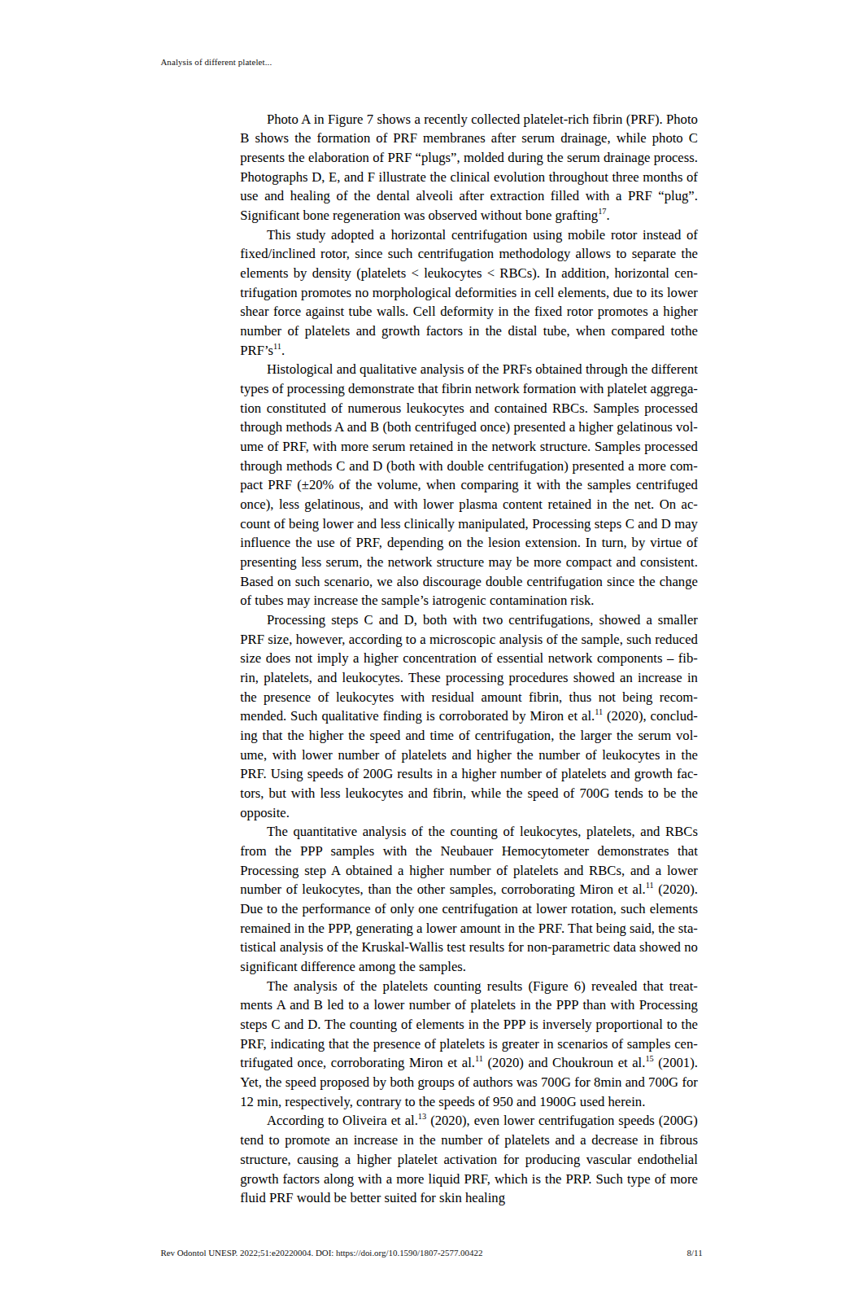Analysis of different platelet...
Photo A in Figure 7 shows a recently collected platelet-rich fibrin (PRF). Photo B shows the formation of PRF membranes after serum drainage, while photo C presents the elaboration of PRF “plugs”, molded during the serum drainage process. Photographs D, E, and F illustrate the clinical evolution throughout three months of use and healing of the dental alveoli after extraction filled with a PRF “plug”. Significant bone regeneration was observed without bone grafting17.
This study adopted a horizontal centrifugation using mobile rotor instead of fixed/inclined rotor, since such centrifugation methodology allows to separate the elements by density (platelets < leukocytes < RBCs). In addition, horizontal centrifugation promotes no morphological deformities in cell elements, due to its lower shear force against tube walls. Cell deformity in the fixed rotor promotes a higher number of platelets and growth factors in the distal tube, when compared tothe PRF’s11.
Histological and qualitative analysis of the PRFs obtained through the different types of processing demonstrate that fibrin network formation with platelet aggregation constituted of numerous leukocytes and contained RBCs. Samples processed through methods A and B (both centrifuged once) presented a higher gelatinous volume of PRF, with more serum retained in the network structure. Samples processed through methods C and D (both with double centrifugation) presented a more compact PRF (±20% of the volume, when comparing it with the samples centrifuged once), less gelatinous, and with lower plasma content retained in the net. On account of being lower and less clinically manipulated, Processing steps C and D may influence the use of PRF, depending on the lesion extension. In turn, by virtue of presenting less serum, the network structure may be more compact and consistent. Based on such scenario, we also discourage double centrifugation since the change of tubes may increase the sample’s iatrogenic contamination risk.
Processing steps C and D, both with two centrifugations, showed a smaller PRF size, however, according to a microscopic analysis of the sample, such reduced size does not imply a higher concentration of essential network components – fibrin, platelets, and leukocytes. These processing procedures showed an increase in the presence of leukocytes with residual amount fibrin, thus not being recommended. Such qualitative finding is corroborated by Miron et al.11 (2020), concluding that the higher the speed and time of centrifugation, the larger the serum volume, with lower number of platelets and higher the number of leukocytes in the PRF. Using speeds of 200G results in a higher number of platelets and growth factors, but with less leukocytes and fibrin, while the speed of 700G tends to be the opposite.
The quantitative analysis of the counting of leukocytes, platelets, and RBCs from the PPP samples with the Neubauer Hemocytometer demonstrates that Processing step A obtained a higher number of platelets and RBCs, and a lower number of leukocytes, than the other samples, corroborating Miron et al.11 (2020). Due to the performance of only one centrifugation at lower rotation, such elements remained in the PPP, generating a lower amount in the PRF. That being said, the statistical analysis of the Kruskal-Wallis test results for non-parametric data showed no significant difference among the samples.
The analysis of the platelets counting results (Figure 6) revealed that treatments A and B led to a lower number of platelets in the PPP than with Processing steps C and D. The counting of elements in the PPP is inversely proportional to the PRF, indicating that the presence of platelets is greater in scenarios of samples centrifugated once, corroborating Miron et al.11 (2020) and Choukroun et al.15 (2001). Yet, the speed proposed by both groups of authors was 700G for 8min and 700G for 12 min, respectively, contrary to the speeds of 950 and 1900G used herein.
According to Oliveira et al.13 (2020), even lower centrifugation speeds (200G) tend to promote an increase in the number of platelets and a decrease in fibrous structure, causing a higher platelet activation for producing vascular endothelial growth factors along with a more liquid PRF, which is the PRP. Such type of more fluid PRF would be better suited for skin healing
Rev Odontol UNESP. 2022;51:e20220004. DOI: https://doi.org/10.1590/1807-2577.00422 8/11